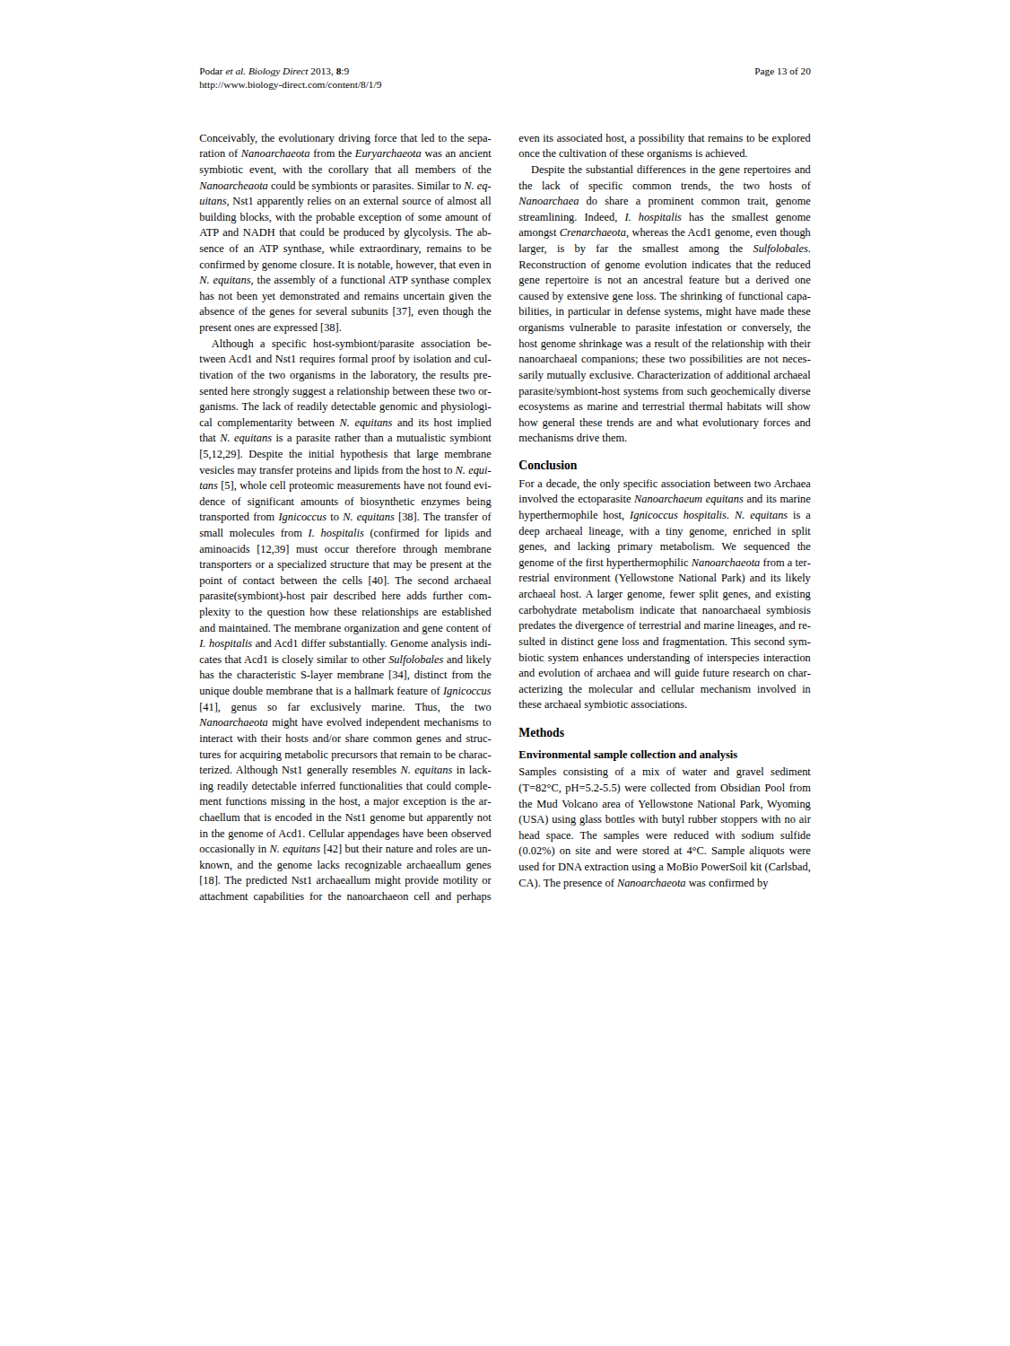Podar et al. Biology Direct 2013, 8:9
http://www.biology-direct.com/content/8/1/9
Page 13 of 20
Conceivably, the evolutionary driving force that led to the separation of Nanoarchaeota from the Euryarchaeota was an ancient symbiotic event, with the corollary that all members of the Nanoarcheaota could be symbionts or parasites. Similar to N. equitans, Nst1 apparently relies on an external source of almost all building blocks, with the probable exception of some amount of ATP and NADH that could be produced by glycolysis. The absence of an ATP synthase, while extraordinary, remains to be confirmed by genome closure. It is notable, however, that even in N. equitans, the assembly of a functional ATP synthase complex has not been yet demonstrated and remains uncertain given the absence of the genes for several subunits [37], even though the present ones are expressed [38].
Although a specific host-symbiont/parasite association between Acd1 and Nst1 requires formal proof by isolation and cultivation of the two organisms in the laboratory, the results presented here strongly suggest a relationship between these two organisms. The lack of readily detectable genomic and physiological complementarity between N. equitans and its host implied that N. equitans is a parasite rather than a mutualistic symbiont [5,12,29]. Despite the initial hypothesis that large membrane vesicles may transfer proteins and lipids from the host to N. equitans [5], whole cell proteomic measurements have not found evidence of significant amounts of biosynthetic enzymes being transported from Ignicoccus to N. equitans [38]. The transfer of small molecules from I. hospitalis (confirmed for lipids and aminoacids [12,39] must occur therefore through membrane transporters or a specialized structure that may be present at the point of contact between the cells [40]. The second archaeal parasite(symbiont)-host pair described here adds further complexity to the question how these relationships are established and maintained. The membrane organization and gene content of I. hospitalis and Acd1 differ substantially. Genome analysis indicates that Acd1 is closely similar to other Sulfolobales and likely has the characteristic S-layer membrane [34], distinct from the unique double membrane that is a hallmark feature of Ignicoccus [41], genus so far exclusively marine. Thus, the two Nanoarchaeota might have evolved independent mechanisms to interact with their hosts and/or share common genes and structures for acquiring metabolic precursors that remain to be characterized. Although Nst1 generally resembles N. equitans in lacking readily detectable inferred functionalities that could complement functions missing in the host, a major exception is the archaellum that is encoded in the Nst1 genome but apparently not in the genome of Acd1. Cellular appendages have been observed occasionally in N. equitans [42] but their nature and roles are unknown, and the genome lacks recognizable archaeallum genes [18]. The predicted Nst1 archaeallum might provide motility or attachment capabilities for the nanoarchaeon cell and perhaps even its associated host, a possibility that remains to be explored once the cultivation of these organisms is achieved.
Despite the substantial differences in the gene repertoires and the lack of specific common trends, the two hosts of Nanoarchaea do share a prominent common trait, genome streamlining. Indeed, I. hospitalis has the smallest genome amongst Crenarchaeota, whereas the Acd1 genome, even though larger, is by far the smallest among the Sulfolobales. Reconstruction of genome evolution indicates that the reduced gene repertoire is not an ancestral feature but a derived one caused by extensive gene loss. The shrinking of functional capabilities, in particular in defense systems, might have made these organisms vulnerable to parasite infestation or conversely, the host genome shrinkage was a result of the relationship with their nanoarchaeal companions; these two possibilities are not necessarily mutually exclusive. Characterization of additional archaeal parasite/symbiont-host systems from such geochemically diverse ecosystems as marine and terrestrial thermal habitats will show how general these trends are and what evolutionary forces and mechanisms drive them.
Conclusion
For a decade, the only specific association between two Archaea involved the ectoparasite Nanoarchaeum equitans and its marine hyperthermophile host, Ignicoccus hospitalis. N. equitans is a deep archaeal lineage, with a tiny genome, enriched in split genes, and lacking primary metabolism. We sequenced the genome of the first hyperthermophilic Nanoarchaeota from a terrestrial environment (Yellowstone National Park) and its likely archaeal host. A larger genome, fewer split genes, and existing carbohydrate metabolism indicate that nanoarchaeal symbiosis predates the divergence of terrestrial and marine lineages, and resulted in distinct gene loss and fragmentation. This second symbiotic system enhances understanding of interspecies interaction and evolution of archaea and will guide future research on characterizing the molecular and cellular mechanism involved in these archaeal symbiotic associations.
Methods
Environmental sample collection and analysis
Samples consisting of a mix of water and gravel sediment (T=82°C, pH=5.2-5.5) were collected from Obsidian Pool from the Mud Volcano area of Yellowstone National Park, Wyoming (USA) using glass bottles with butyl rubber stoppers with no air head space. The samples were reduced with sodium sulfide (0.02%) on site and were stored at 4°C. Sample aliquots were used for DNA extraction using a MoBio PowerSoil kit (Carlsbad, CA). The presence of Nanoarchaeota was confirmed by